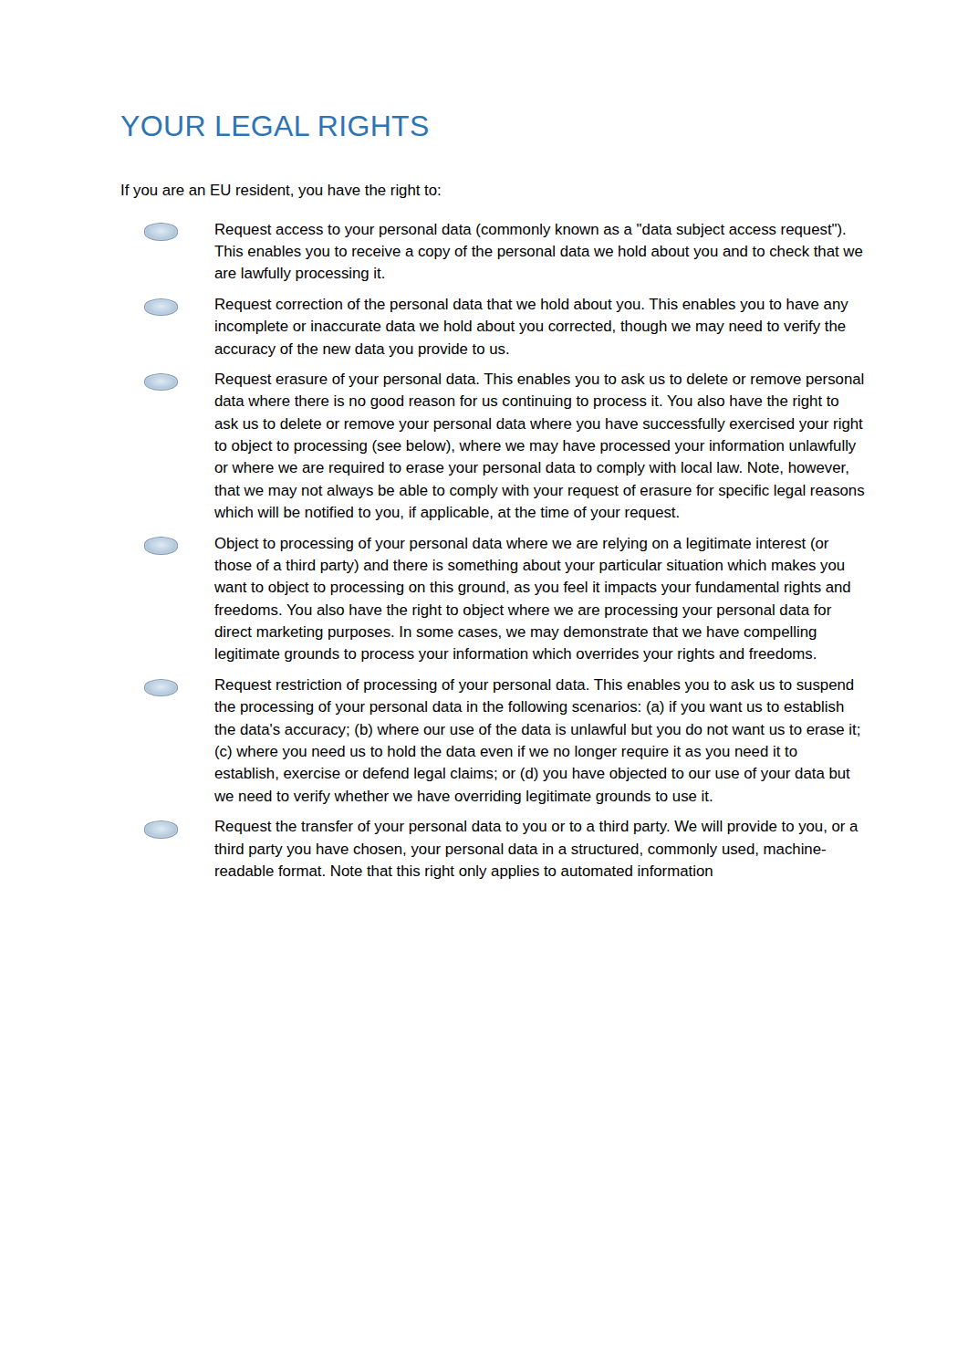YOUR LEGAL RIGHTS
If you are an EU resident, you have the right to:
Request access to your personal data (commonly known as a "data subject access request"). This enables you to receive a copy of the personal data we hold about you and to check that we are lawfully processing it.
Request correction of the personal data that we hold about you. This enables you to have any incomplete or inaccurate data we hold about you corrected, though we may need to verify the accuracy of the new data you provide to us.
Request erasure of your personal data. This enables you to ask us to delete or remove personal data where there is no good reason for us continuing to process it. You also have the right to ask us to delete or remove your personal data where you have successfully exercised your right to object to processing (see below), where we may have processed your information unlawfully or where we are required to erase your personal data to comply with local law. Note, however, that we may not always be able to comply with your request of erasure for specific legal reasons which will be notified to you, if applicable, at the time of your request.
Object to processing of your personal data where we are relying on a legitimate interest (or those of a third party) and there is something about your particular situation which makes you want to object to processing on this ground, as you feel it impacts your fundamental rights and freedoms. You also have the right to object where we are processing your personal data for direct marketing purposes. In some cases, we may demonstrate that we have compelling legitimate grounds to process your information which overrides your rights and freedoms.
Request restriction of processing of your personal data. This enables you to ask us to suspend the processing of your personal data in the following scenarios: (a) if you want us to establish the data's accuracy; (b) where our use of the data is unlawful but you do not want us to erase it; (c) where you need us to hold the data even if we no longer require it as you need it to establish, exercise or defend legal claims; or (d) you have objected to our use of your data but we need to verify whether we have overriding legitimate grounds to use it.
Request the transfer of your personal data to you or to a third party. We will provide to you, or a third party you have chosen, your personal data in a structured, commonly used, machine-readable format. Note that this right only applies to automated information